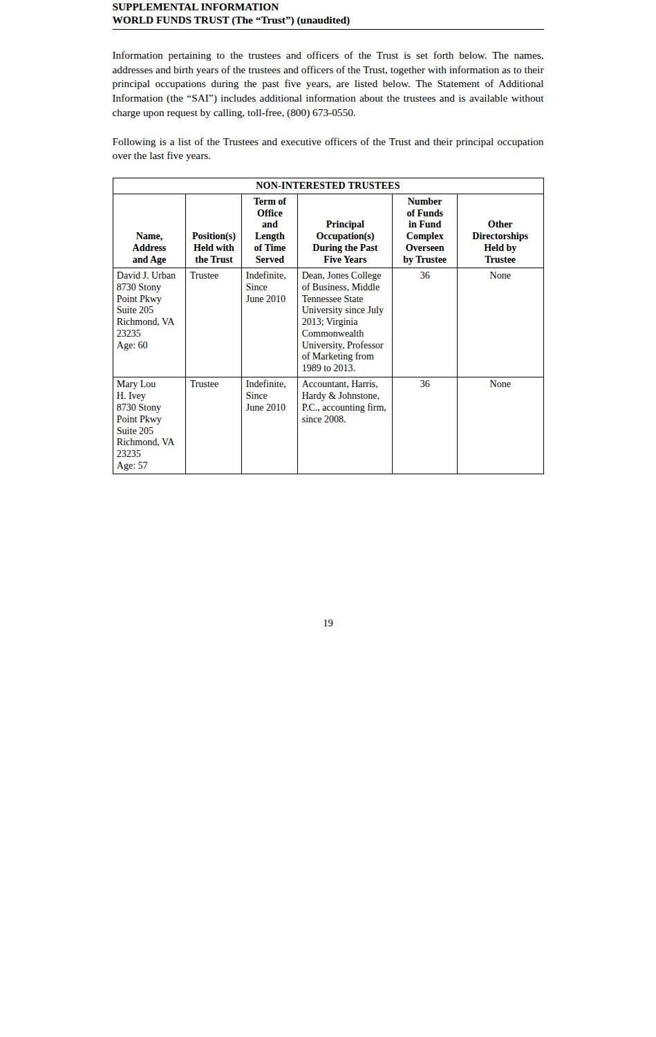SUPPLEMENTAL INFORMATION
WORLD FUNDS TRUST (The “Trust”) (unaudited)
Information pertaining to the trustees and officers of the Trust is set forth below. The names, addresses and birth years of the trustees and officers of the Trust, together with information as to their principal occupations during the past five years, are listed below. The Statement of Additional Information (the “SAI”) includes additional information about the trustees and is available without charge upon request by calling, toll-free, (800) 673-0550.
Following is a list of the Trustees and executive officers of the Trust and their principal occupation over the last five years.
| NON-INTERESTED TRUSTEES |
| --- |
| Name, Address and Age | Position(s) Held with the Trust | Term of Office and Length of Time Served | Principal Occupation(s) During the Past Five Years | Number of Funds in Fund Complex Overseen by Trustee | Other Directorships Held by Trustee |
| David J. Urban 8730 Stony Point Pkwy Suite 205 Richmond, VA 23235 Age: 60 | Trustee | Indefinite, Since June 2010 | Dean, Jones College of Business, Middle Tennessee State University since July 2013; Virginia Commonwealth University, Professor of Marketing from 1989 to 2013. | 36 | None |
| Mary Lou H. Ivey 8730 Stony Point Pkwy Suite 205 Richmond, VA 23235 Age: 57 | Trustee | Indefinite, Since June 2010 | Accountant, Harris, Hardy & Johnstone, P.C., accounting firm, since 2008. | 36 | None |
19